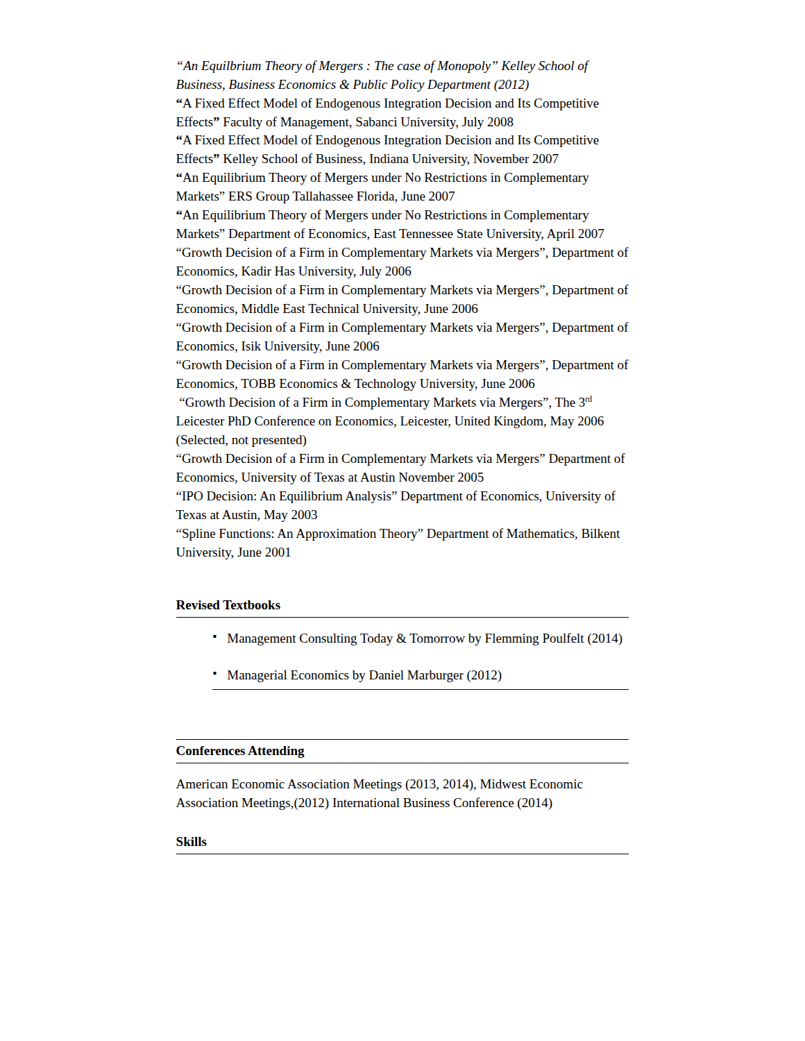“An Equilbrium Theory of Mergers : The case of Monopoly” Kelley School of Business, Business Economics & Public Policy Department (2012)
“A Fixed Effect Model of Endogenous Integration Decision and Its Competitive Effects” Faculty of Management, Sabanci University, July 2008
“A Fixed Effect Model of Endogenous Integration Decision and Its Competitive Effects” Kelley School of Business, Indiana University, November 2007
“An Equilibrium Theory of Mergers under No Restrictions in Complementary Markets” ERS Group Tallahassee Florida, June 2007
“An Equilibrium Theory of Mergers under No Restrictions in Complementary Markets” Department of Economics, East Tennessee State University, April 2007
“Growth Decision of a Firm in Complementary Markets via Mergers”, Department of Economics, Kadir Has University, July 2006
“Growth Decision of a Firm in Complementary Markets via Mergers”, Department of Economics, Middle East Technical University, June 2006
“Growth Decision of a Firm in Complementary Markets via Mergers”, Department of Economics, Isik University, June 2006
“Growth Decision of a Firm in Complementary Markets via Mergers”, Department of Economics, TOBB Economics & Technology University, June 2006
“Growth Decision of a Firm in Complementary Markets via Mergers”, The 3rd Leicester PhD Conference on Economics, Leicester, United Kingdom, May 2006 (Selected, not presented)
“Growth Decision of a Firm in Complementary Markets via Mergers” Department of Economics, University of Texas at Austin November 2005
“IPO Decision: An Equilibrium Analysis” Department of Economics, University of Texas at Austin, May 2003
“Spline Functions: An Approximation Theory” Department of Mathematics, Bilkent University, June 2001
Revised Textbooks
Management Consulting Today & Tomorrow by Flemming Poulfelt (2014)
Managerial Economics by Daniel Marburger (2012)
Conferences Attending
American Economic Association Meetings (2013, 2014), Midwest Economic Association Meetings,(2012) International Business Conference (2014)
Skills